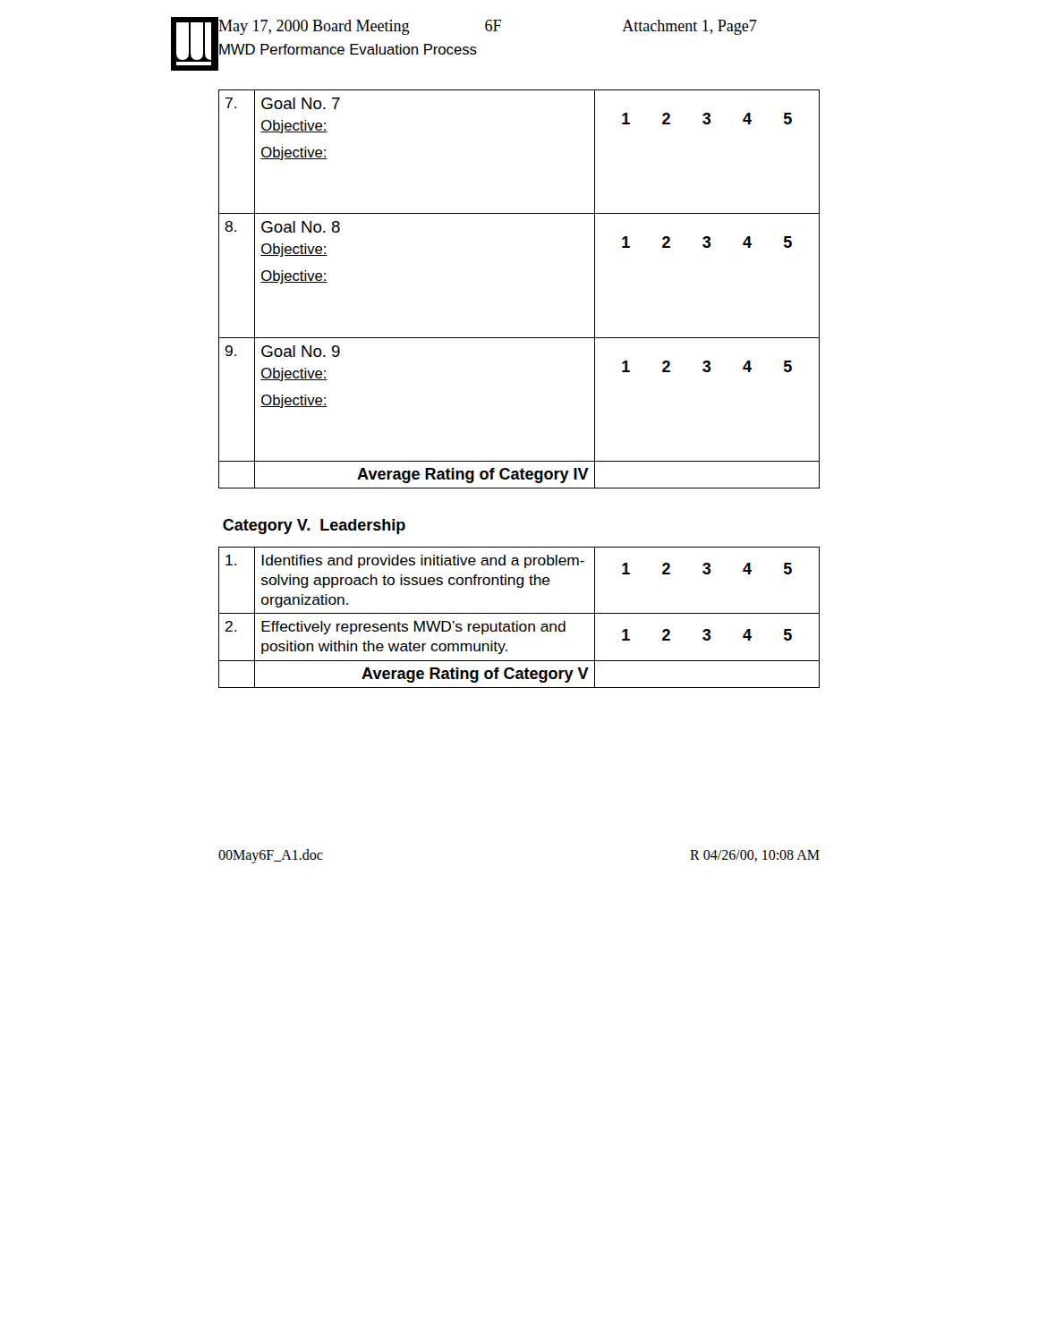May 17, 2000 Board Meeting 6F Attachment 1, Page7
MWD Performance Evaluation Process
| 7. | Goal No. 7 Objective: Objective: | 1 2 3 4 5 |
| 8. | Goal No. 8 Objective: Objective: | 1 2 3 4 5 |
| 9. | Goal No. 9 Objective: Objective: | 1 2 3 4 5 |
| | Average Rating of Category IV | |
Category V. Leadership
| 1. | Identifies and provides initiative and a problem-solving approach to issues confronting the organization. | 1 2 3 4 5 |
| 2. | Effectively represents MWD’s reputation and position within the water community. | 1 2 3 4 5 |
| | Average Rating of Category V | |
00May6F_A1.doc R 04/26/00, 10:08 AM